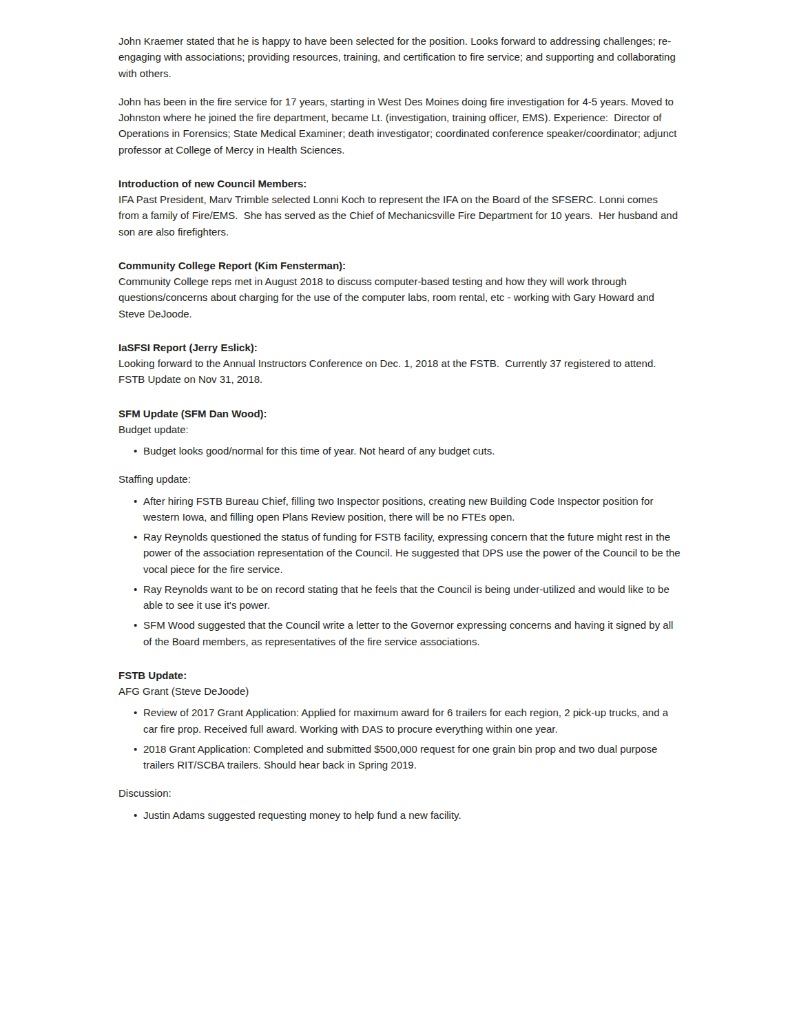John Kraemer stated that he is happy to have been selected for the position. Looks forward to addressing challenges; re-engaging with associations; providing resources, training, and certification to fire service; and supporting and collaborating with others.
John has been in the fire service for 17 years, starting in West Des Moines doing fire investigation for 4-5 years. Moved to Johnston where he joined the fire department, became Lt. (investigation, training officer, EMS). Experience: Director of Operations in Forensics; State Medical Examiner; death investigator; coordinated conference speaker/coordinator; adjunct professor at College of Mercy in Health Sciences.
Introduction of new Council Members:
IFA Past President, Marv Trimble selected Lonni Koch to represent the IFA on the Board of the SFSERC. Lonni comes from a family of Fire/EMS. She has served as the Chief of Mechanicsville Fire Department for 10 years. Her husband and son are also firefighters.
Community College Report (Kim Fensterman):
Community College reps met in August 2018 to discuss computer-based testing and how they will work through questions/concerns about charging for the use of the computer labs, room rental, etc - working with Gary Howard and Steve DeJoode.
IaSFSI Report (Jerry Eslick):
Looking forward to the Annual Instructors Conference on Dec. 1, 2018 at the FSTB. Currently 37 registered to attend. FSTB Update on Nov 31, 2018.
SFM Update (SFM Dan Wood):
Budget update:
Budget looks good/normal for this time of year. Not heard of any budget cuts.
Staffing update:
After hiring FSTB Bureau Chief, filling two Inspector positions, creating new Building Code Inspector position for western Iowa, and filling open Plans Review position, there will be no FTEs open.
Ray Reynolds questioned the status of funding for FSTB facility, expressing concern that the future might rest in the power of the association representation of the Council. He suggested that DPS use the power of the Council to be the vocal piece for the fire service.
Ray Reynolds want to be on record stating that he feels that the Council is being under-utilized and would like to be able to see it use it's power.
SFM Wood suggested that the Council write a letter to the Governor expressing concerns and having it signed by all of the Board members, as representatives of the fire service associations.
FSTB Update:
AFG Grant (Steve DeJoode)
Review of 2017 Grant Application: Applied for maximum award for 6 trailers for each region, 2 pick-up trucks, and a car fire prop. Received full award. Working with DAS to procure everything within one year.
2018 Grant Application: Completed and submitted $500,000 request for one grain bin prop and two dual purpose trailers RIT/SCBA trailers. Should hear back in Spring 2019.
Discussion:
Justin Adams suggested requesting money to help fund a new facility.